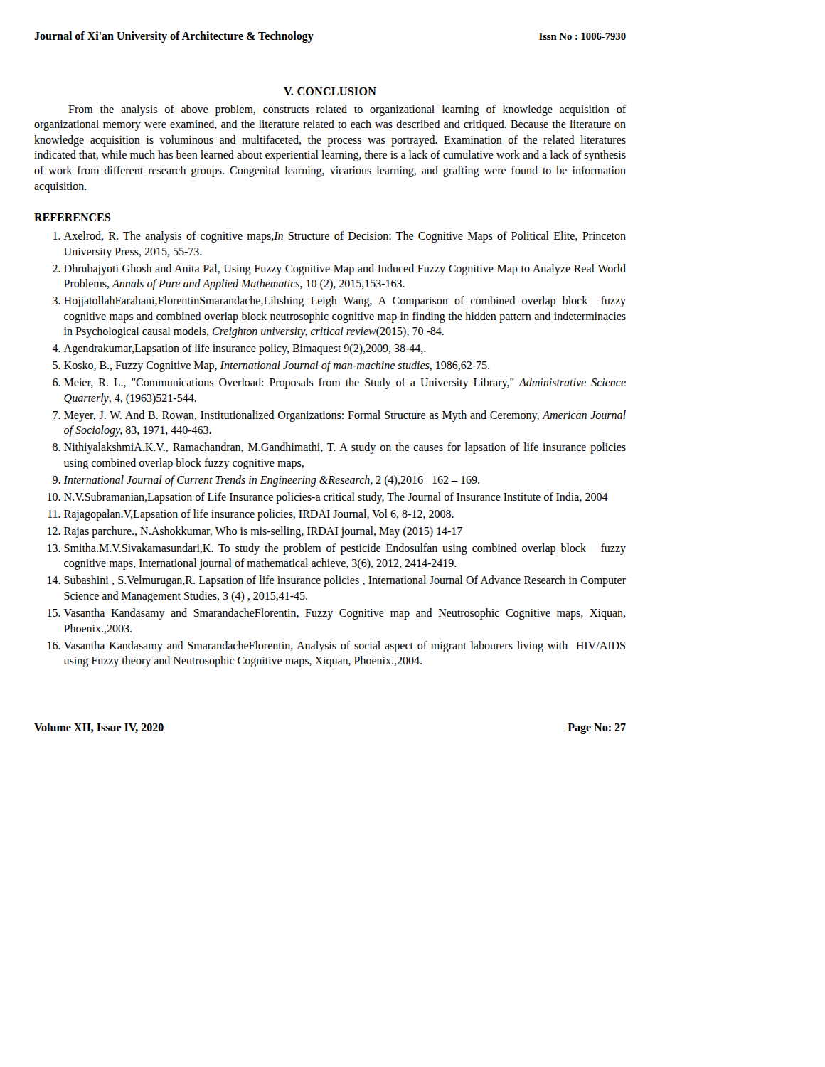Journal of Xi'an University of Architecture & Technology Issn No : 1006-7930
V. CONCLUSION
From the analysis of above problem, constructs related to organizational learning of knowledge acquisition of organizational memory were examined, and the literature related to each was described and critiqued. Because the literature on knowledge acquisition is voluminous and multifaceted, the process was portrayed. Examination of the related literatures indicated that, while much has been learned about experiential learning, there is a lack of cumulative work and a lack of synthesis of work from different research groups. Congenital learning, vicarious learning, and grafting were found to be information acquisition.
REFERENCES
Axelrod, R. The analysis of cognitive maps,In Structure of Decision: The Cognitive Maps of Political Elite, Princeton University Press, 2015, 55-73.
Dhrubajyoti Ghosh and Anita Pal, Using Fuzzy Cognitive Map and Induced Fuzzy Cognitive Map to Analyze Real World Problems, Annals of Pure and Applied Mathematics, 10 (2), 2015,153-163.
HojjatollahFarahani,FlorentinSmarandache,Lihshing Leigh Wang, A Comparison of combined overlap block fuzzy cognitive maps and combined overlap block neutrosophic cognitive map in finding the hidden pattern and indeterminacies in Psychological causal models, Creighton university, critical review(2015), 70 -84.
Agendrakumar,Lapsation of life insurance policy, Bimaquest 9(2),2009, 38-44,.
Kosko, B., Fuzzy Cognitive Map, International Journal of man-machine studies, 1986,62-75.
Meier, R. L., "Communications Overload: Proposals from the Study of a University Library," Administrative Science Quarterly, 4, (1963)521-544.
Meyer, J. W. And B. Rowan, Institutionalized Organizations: Formal Structure as Myth and Ceremony, American Journal of Sociology, 83, 1971, 440-463.
NithiyalakshmiA.K.V., Ramachandran, M.Gandhimathi, T. A study on the causes for lapsation of life insurance policies using combined overlap block fuzzy cognitive maps,
International Journal of Current Trends in Engineering &Research, 2 (4),2016 162 – 169.
N.V.Subramanian,Lapsation of Life Insurance policies-a critical study, The Journal of Insurance Institute of India, 2004
Rajagopalan.V,Lapsation of life insurance policies, IRDAI Journal, Vol 6, 8-12, 2008.
Rajas parchure., N.Ashokkumar, Who is mis-selling, IRDAI journal, May (2015) 14-17
Smitha.M.V.Sivakamasundari,K. To study the problem of pesticide Endosulfan using combined overlap block fuzzy cognitive maps, International journal of mathematical achieve, 3(6), 2012, 2414-2419.
Subashini , S.Velmurugan,R. Lapsation of life insurance policies , International Journal Of Advance Research in Computer Science and Management Studies, 3 (4) , 2015,41-45.
Vasantha Kandasamy and SmarandacheFlorentin, Fuzzy Cognitive map and Neutrosophic Cognitive maps, Xiquan, Phoenix.,2003.
Vasantha Kandasamy and SmarandacheFlorentin, Analysis of social aspect of migrant labourers living with HIV/AIDS using Fuzzy theory and Neutrosophic Cognitive maps, Xiquan, Phoenix.,2004.
Volume XII, Issue IV, 2020 Page No: 27